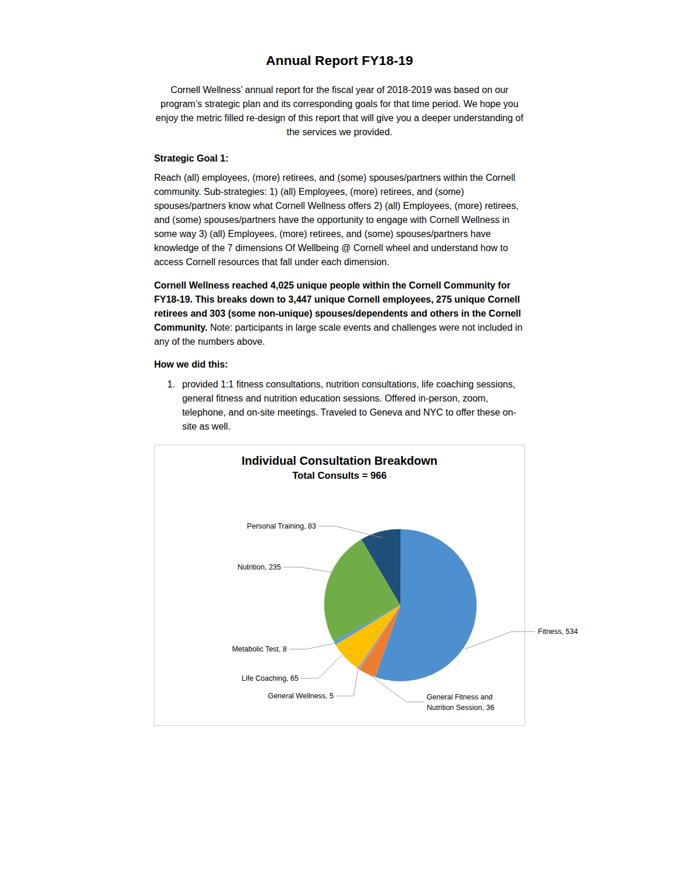Annual Report FY18-19
Cornell Wellness’ annual report for the fiscal year of 2018-2019 was based on our program’s strategic plan and its corresponding goals for that time period. We hope you enjoy the metric filled re-design of this report that will give you a deeper understanding of the services we provided.
Strategic Goal 1:
Reach (all) employees, (more) retirees, and (some) spouses/partners within the Cornell community. Sub-strategies: 1) (all) Employees, (more) retirees, and (some) spouses/partners know what Cornell Wellness offers 2) (all) Employees, (more) retirees, and (some) spouses/partners have the opportunity to engage with Cornell Wellness in some way 3) (all) Employees, (more) retirees, and (some) spouses/partners have knowledge of the 7 dimensions Of Wellbeing @ Cornell wheel and understand how to access Cornell resources that fall under each dimension.
Cornell Wellness reached 4,025 unique people within the Cornell Community for FY18-19. This breaks down to 3,447 unique Cornell employees, 275 unique Cornell retirees and 303 (some non-unique) spouses/dependents and others in the Cornell Community. Note: participants in large scale events and challenges were not included in any of the numbers above.
How we did this:
provided 1:1 fitness consultations, nutrition consultations, life coaching sessions, general fitness and nutrition education sessions. Offered in-person, zoom, telephone, and on-site meetings. Traveled to Geneva and NYC to offer these on-site as well.
Individual Consultation Breakdown
Total Consults = 966
Fitness, 534 General Fitness and Nutrition Session, 36 General Wellness, 5 Life Coaching, 65 Metabolic Test, 8 Nutrition, 235 Personal Training, 83